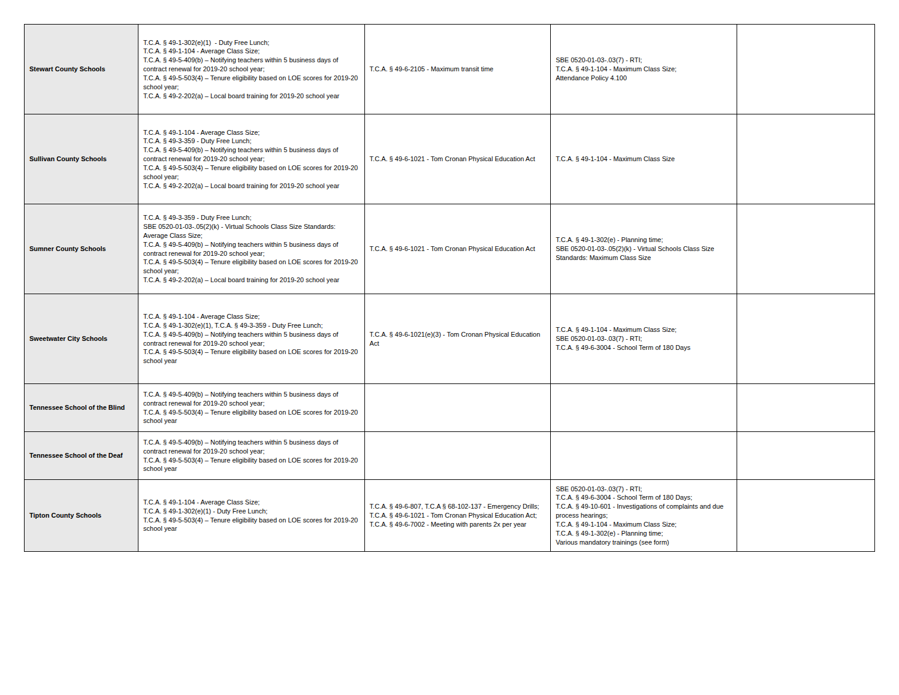| Stewart County Schools | T.C.A. § 49-1-302(e)(1) - Duty Free Lunch; T.C.A. § 49-1-104 - Average Class Size; T.C.A. § 49-5-409(b) – Notifying teachers within 5 business days of contract renewal for 2019-20 school year; T.C.A. § 49-5-503(4) – Tenure eligibility based on LOE scores for 2019-20 school year; T.C.A. § 49-2-202(a) – Local board training for 2019-20 school year | T.C.A. § 49-6-2105 - Maximum transit time | SBE 0520-01-03-.03(7) - RTI; T.C.A. § 49-1-104 - Maximum Class Size; Attendance Policy 4.100 | |
| Sullivan County Schools | T.C.A. § 49-1-104 - Average Class Size; T.C.A. § 49-3-359 - Duty Free Lunch; T.C.A. § 49-5-409(b) – Notifying teachers within 5 business days of contract renewal for 2019-20 school year; T.C.A. § 49-5-503(4) – Tenure eligibility based on LOE scores for 2019-20 school year; T.C.A. § 49-2-202(a) – Local board training for 2019-20 school year | T.C.A. § 49-6-1021 - Tom Cronan Physical Education Act | T.C.A. § 49-1-104 - Maximum Class Size | |
| Sumner County Schools | T.C.A. § 49-3-359 - Duty Free Lunch; SBE 0520-01-03-.05(2)(k) - Virtual Schools Class Size Standards: Average Class Size; T.C.A. § 49-5-409(b) – Notifying teachers within 5 business days of contract renewal for 2019-20 school year; T.C.A. § 49-5-503(4) – Tenure eligibility based on LOE scores for 2019-20 school year; T.C.A. § 49-2-202(a) – Local board training for 2019-20 school year | T.C.A. § 49-6-1021 - Tom Cronan Physical Education Act | T.C.A. § 49-1-302(e) - Planning time; SBE 0520-01-03-.05(2)(k) - Virtual Schools Class Size Standards: Maximum Class Size | |
| Sweetwater City Schools | T.C.A. § 49-1-104 - Average Class Size; T.C.A. § 49-1-302(e)(1), T.C.A. § 49-3-359 - Duty Free Lunch; T.C.A. § 49-5-409(b) – Notifying teachers within 5 business days of contract renewal for 2019-20 school year; T.C.A. § 49-5-503(4) – Tenure eligibility based on LOE scores for 2019-20 school year | T.C.A. § 49-6-1021(e)(3) - Tom Cronan Physical Education Act | T.C.A. § 49-1-104 - Maximum Class Size; SBE 0520-01-03-.03(7) - RTI; T.C.A. § 49-6-3004 - School Term of 180 Days | |
| Tennessee School of the Blind | T.C.A. § 49-5-409(b) – Notifying teachers within 5 business days of contract renewal for 2019-20 school year; T.C.A. § 49-5-503(4) – Tenure eligibility based on LOE scores for 2019-20 school year | | | |
| Tennessee School of the Deaf | T.C.A. § 49-5-409(b) – Notifying teachers within 5 business days of contract renewal for 2019-20 school year; T.C.A. § 49-5-503(4) – Tenure eligibility based on LOE scores for 2019-20 school year | | | |
| Tipton County Schools | T.C.A. § 49-1-104 - Average Class Size; T.C.A. § 49-1-302(e)(1) - Duty Free Lunch; T.C.A. § 49-5-503(4) – Tenure eligibility based on LOE scores for 2019-20 school year | T.C.A. § 49-6-807, T.C.A § 68-102-137 - Emergency Drills; T.C.A. § 49-6-1021 - Tom Cronan Physical Education Act; T.C.A. § 49-6-7002 - Meeting with parents 2x per year | SBE 0520-01-03-.03(7) - RTI; T.C.A. § 49-6-3004 - School Term of 180 Days; T.C.A. § 49-10-601 - Investigations of complaints and due process hearings; T.C.A. § 49-1-104 - Maximum Class Size; T.C.A. § 49-1-302(e) - Planning time; Various mandatory trainings (see form) | |